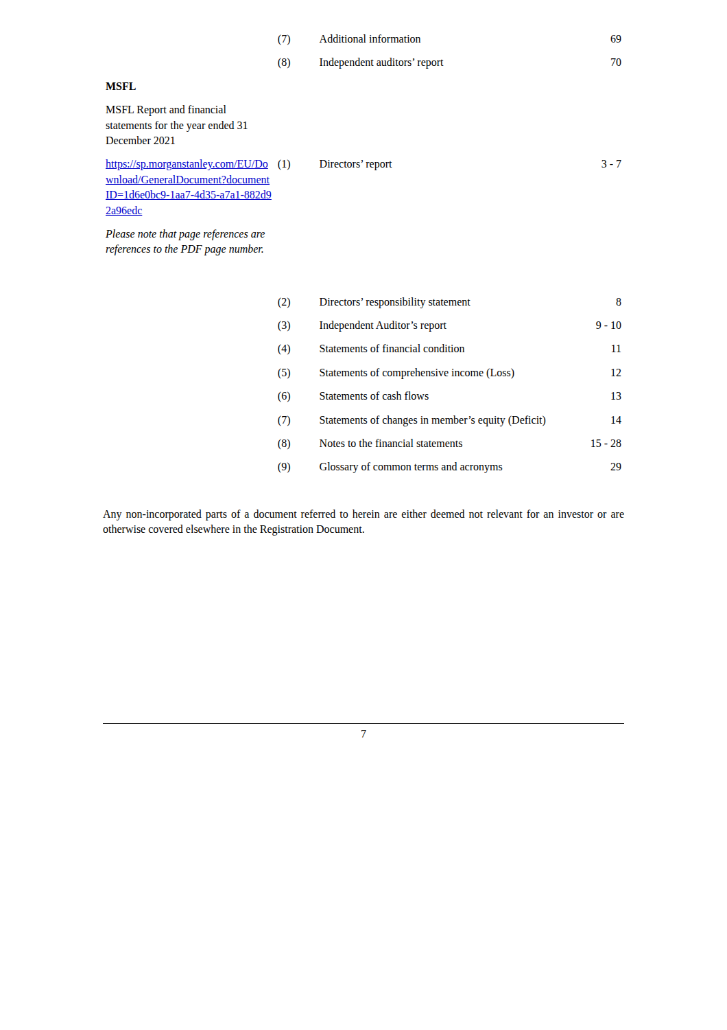| | (7) | Additional information | 69 |
| | (8) | Independent auditors’ report | 70 |
| MSFL | | | |
| MSFL Report and financial statements for the year ended 31 December 2021 | | | |
| https://sp.morganstanley.com/EU/Download/GeneralDocument?documentID=1d6e0bc9-1aa7-4d35-a7a1-882d92a96edc | (1) | Directors’ report | 3 - 7 |
| Please note that page references are references to the PDF page number. | | | |
| | (2) | Directors’ responsibility statement | 8 |
| | (3) | Independent Auditor’s report | 9 - 10 |
| | (4) | Statements of financial condition | 11 |
| | (5) | Statements of comprehensive income (Loss) | 12 |
| | (6) | Statements of cash flows | 13 |
| | (7) | Statements of changes in member’s equity (Deficit) | 14 |
| | (8) | Notes to the financial statements | 15 - 28 |
| | (9) | Glossary of common terms and acronyms | 29 |
Any non-incorporated parts of a document referred to herein are either deemed not relevant for an investor or are otherwise covered elsewhere in the Registration Document.
7